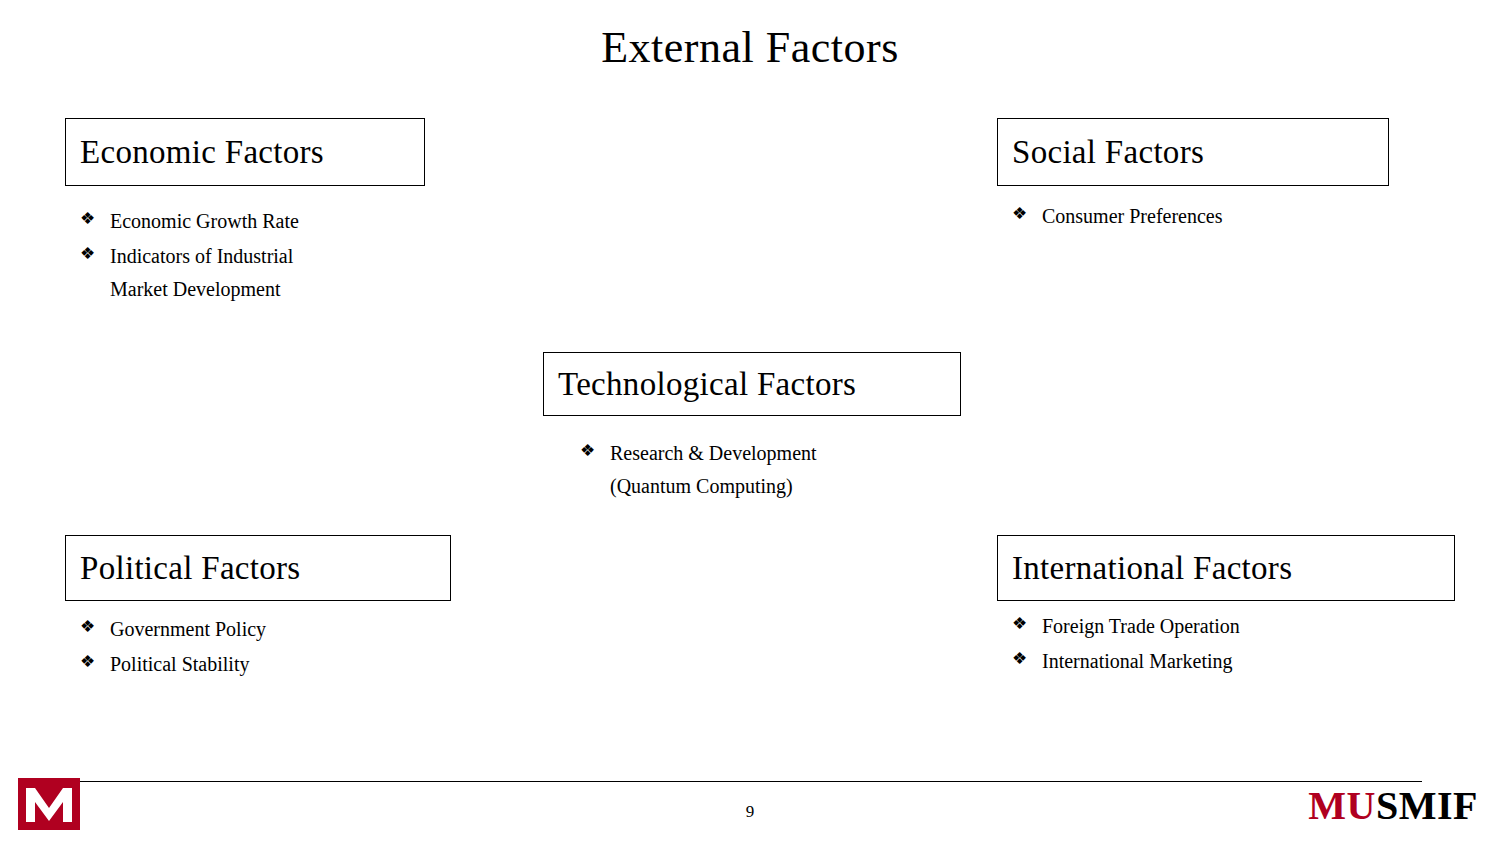External Factors
Economic Factors
Economic Growth Rate
Indicators of IndustrialMarket Development
Social Factors
Consumer Preferences
Technological Factors
Research & Development(Quantum Computing)
Political Factors
Government Policy
Political Stability
International Factors
Foreign Trade Operation
International Marketing
9
MU SMIF